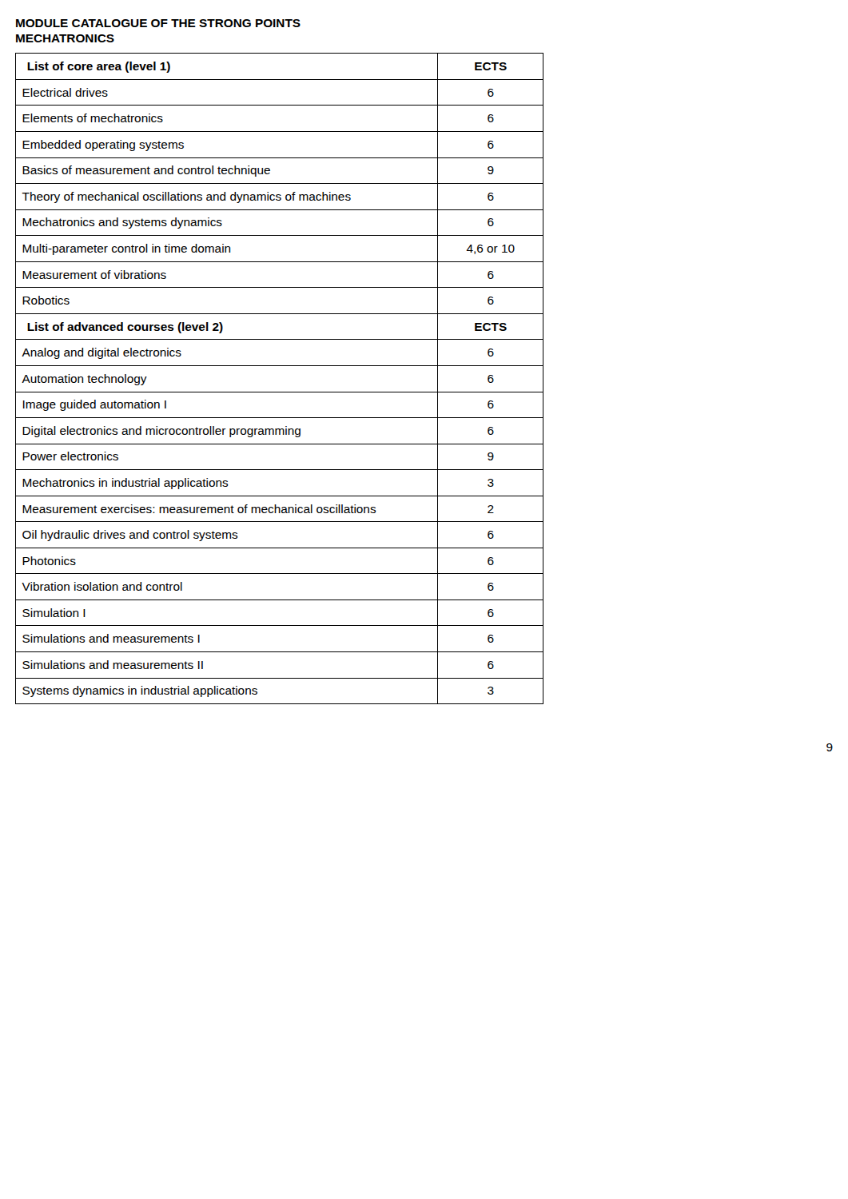Module catalogue of the strong points
Mechatronics
| List of core area (level 1) | ECTS |
| --- | --- |
| Electrical drives | 6 |
| Elements of mechatronics | 6 |
| Embedded operating systems | 6 |
| Basics of measurement and control technique | 9 |
| Theory of mechanical oscillations and dynamics of machines | 6 |
| Mechatronics and systems dynamics | 6 |
| Multi-parameter control in time domain | 4,6 or 10 |
| Measurement of vibrations | 6 |
| Robotics | 6 |
| List of advanced courses (level 2) | ECTS |
| Analog and digital electronics | 6 |
| Automation technology | 6 |
| Image guided automation I | 6 |
| Digital electronics and microcontroller programming | 6 |
| Power electronics | 9 |
| Mechatronics in industrial applications | 3 |
| Measurement exercises: measurement of mechanical oscillations | 2 |
| Oil hydraulic drives and control systems | 6 |
| Photonics | 6 |
| Vibration isolation and control | 6 |
| Simulation I | 6 |
| Simulations and measurements I | 6 |
| Simulations and measurements II | 6 |
| Systems dynamics in industrial applications | 3 |
9